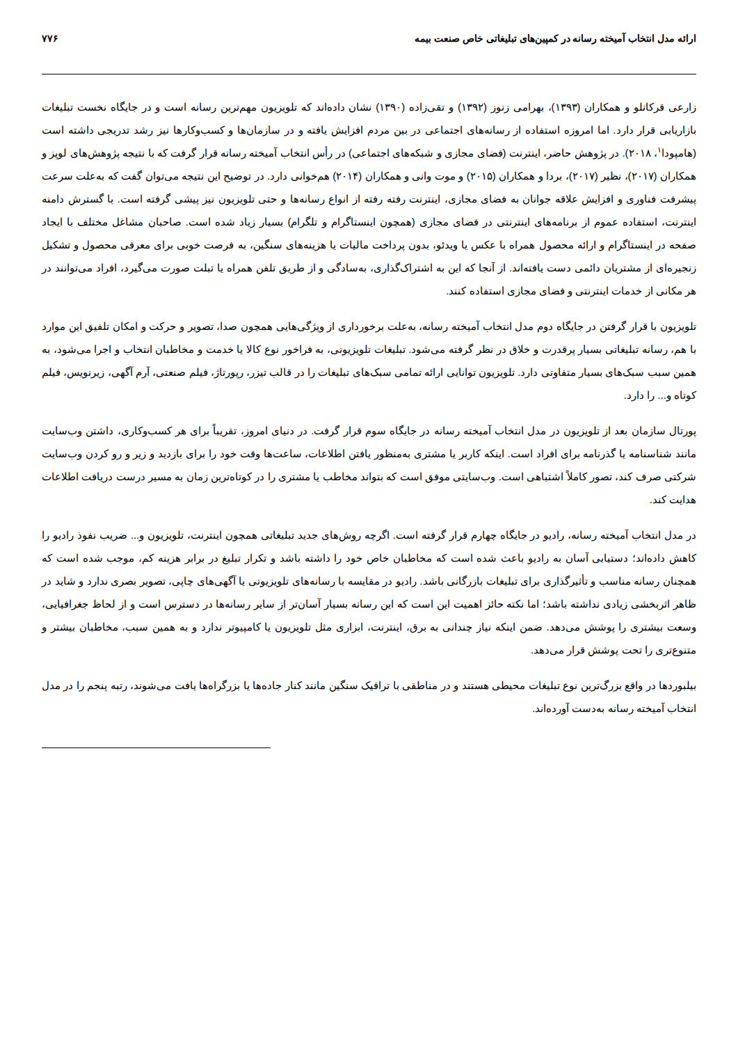ارائه مدل انتخاب آمیخته رسانه در کمپین‌های تبلیغاتی خاص صنعت بیمه
۷۷۶
زارعی قرکانلو و همکاران (۱۳۹۳)، بهرامی زنوز (۱۳۹۲) و تقی‌زاده (۱۳۹۰) نشان داده‌اند که تلویزیون مهم‌ترین رسانه است و در جایگاه نخست تبلیغات بازاریابی قرار دارد. اما امروزه استفاده از رسانه‌های اجتماعی در بین مردم افزایش یافته و در سازمان‌ها و کسب‌وکارها نیز رشد تدریجی داشته است (هامپودا۱، ۲۰۱۸). در پژوهش حاضر، اینترنت (فضای مجازی و شبکه‌های اجتماعی) در رأس انتخاب آمیخته رسانه قرار گرفت که با نتیجه پژوهش‌های لوپز و همکاران (۲۰۱۷)، نظیر (۲۰۱۷)، بردا و همکاران (۲۰۱۵) و موت وانی و همکاران (۲۰۱۴) هم‌خوانی دارد. در توضیح این نتیجه می‌توان گفت که به‌علت سرعت پیشرفت فناوری و افزایش علاقه جوانان به فضای مجازی، اینترنت رفته رفته از انواع رسانه‌ها و حتی تلویزیون نیز پیشی گرفته است. با گسترش دامنه اینترنت، استفاده عموم از برنامه‌های اینترنتی در فضای مجازی (همچون اینستاگرام و تلگرام) بسیار زیاد شده است. صاحبان مشاغل مختلف با ایجاد صفحه در اینستاگرام و ارائه محصول همراه با عکس یا ویدئو، بدون پرداخت مالیات یا هزینه‌های سنگین، به فرصت خوبی برای معرفی محصول و تشکیل زنجیره‌ای از مشتریان دائمی دست یافته‌اند. از آنجا که این به اشتراک‌گذاری، به‌سادگی و از طریق تلفن همراه یا تبلت صورت می‌گیرد، افراد می‌توانند در هر مکانی از خدمات اینترنتی و فضای مجازی استفاده کنند.
تلویزیون با قرار گرفتن در جایگاه دوم مدل انتخاب آمیخته رسانه، به‌علت برخورداری از ویژگی‌هایی همچون صدا، تصویر و حرکت و امکان تلفیق این موارد با هم، رسانه تبلیغاتی بسیار پرقدرت و خلاق در نظر گرفته می‌شود. تبلیغات تلویزیونی، به فراخور نوع کالا یا خدمت و مخاطبان انتخاب و اجرا می‌شود، به همین سبب سبک‌های بسیار متفاوتی دارد. تلویزیون توانایی ارائه تمامی سبک‌های تبلیغات را در قالب تیزر، رپورتاژ، فیلم صنعتی، آرم آگهی، زیرنویس، فیلم کوتاه و... را دارد.
پورتال سازمان بعد از تلویزیون در مدل انتخاب آمیخته رسانه در جایگاه سوم قرار گرفت. در دنیای امروز، تقریباً برای هر کسب‌وکاری، داشتن وب‌سایت مانند شناسنامه یا گذرنامه برای افراد است. اینکه کاربر یا مشتری به‌منظور یافتن اطلاعات، ساعت‌ها وقت خود را برای بازدید و زیر و رو کردن وب‌سایت شرکتی صرف کند، تصور کاملاً اشتباهی است. وب‌سایتی موفق است که بتواند مخاطب یا مشتری را در کوتاه‌ترین زمان به مسیر درست دریافت اطلاعات هدایت کند.
در مدل انتخاب آمیخته رسانه، رادیو در جایگاه چهارم قرار گرفته است. اگرچه روش‌های جدید تبلیغاتی همچون اینترنت، تلویزیون و... ضریب نفوذ رادیو را کاهش داده‌اند؛ دستیابی آسان به رادیو باعث شده است که مخاطبان خاص خود را داشته باشد و تکرار تبلیغ در برابر هزینه کم، موجب شده است که همچنان رسانه مناسب و تأثیرگذاری برای تبلیغات بازرگانی باشد. رادیو در مقایسه با رسانه‌های تلویزیونی یا آگهی‌های چاپی، تصویر بصری ندارد و شاید در ظاهر اثربخشی زیادی نداشته باشد؛ اما نکته حائز اهمیت این است که این رسانه بسیار آسان‌تر از سایر رسانه‌ها در دسترس است و از لحاظ جغرافیایی، وسعت بیشتری را پوشش می‌دهد. ضمن اینکه نیاز چندانی به برق، اینترنت، ابزاری مثل تلویزیون یا کامپیوتر ندارد و به همین سبب، مخاطبان بیشتر و متنوع‌تری را تحت پوشش قرار می‌دهد.
بیلبوردها در واقع بزرگ‌ترین نوع تبلیغات محیطی هستند و در مناطقی با ترافیک سنگین مانند کنار جاده‌ها یا بزرگراه‌ها یافت می‌شوند، رتبه پنجم را در مدل انتخاب آمیخته رسانه به‌دست آورده‌اند.